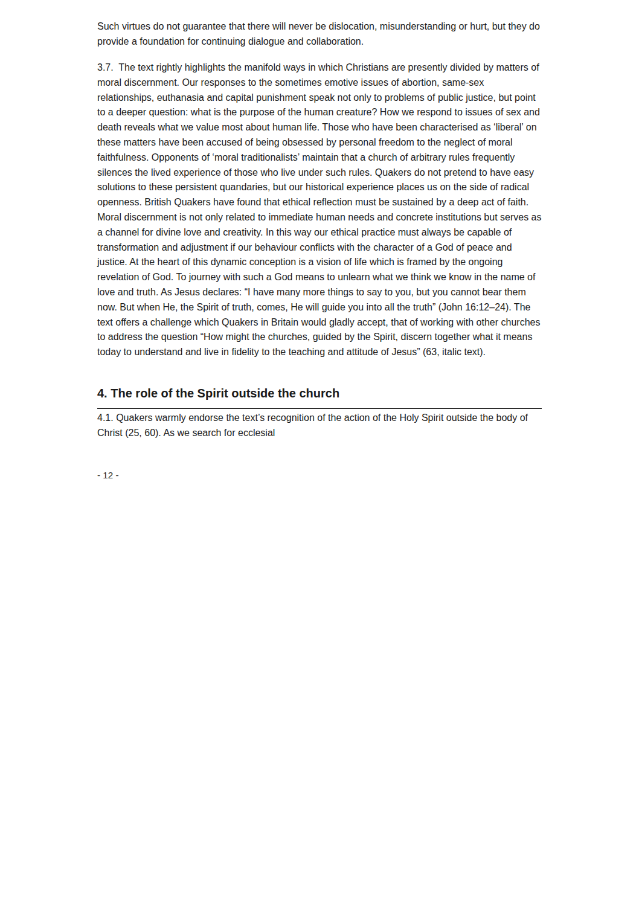Such virtues do not guarantee that there will never be dislocation, misunderstanding or hurt, but they do provide a foundation for continuing dialogue and collaboration.
3.7. The text rightly highlights the manifold ways in which Christians are presently divided by matters of moral discernment. Our responses to the sometimes emotive issues of abortion, same-sex relationships, euthanasia and capital punishment speak not only to problems of public justice, but point to a deeper question: what is the purpose of the human creature? How we respond to issues of sex and death reveals what we value most about human life. Those who have been characterised as ‘liberal’ on these matters have been accused of being obsessed by personal freedom to the neglect of moral faithfulness. Opponents of ‘moral traditionalists’ maintain that a church of arbitrary rules frequently silences the lived experience of those who live under such rules. Quakers do not pretend to have easy solutions to these persistent quandaries, but our historical experience places us on the side of radical openness. British Quakers have found that ethical reflection must be sustained by a deep act of faith. Moral discernment is not only related to immediate human needs and concrete institutions but serves as a channel for divine love and creativity. In this way our ethical practice must always be capable of transformation and adjustment if our behaviour conflicts with the character of a God of peace and justice. At the heart of this dynamic conception is a vision of life which is framed by the ongoing revelation of God. To journey with such a God means to unlearn what we think we know in the name of love and truth. As Jesus declares: “I have many more things to say to you, but you cannot bear them now. But when He, the Spirit of truth, comes, He will guide you into all the truth” (John 16:12–24). The text offers a challenge which Quakers in Britain would gladly accept, that of working with other churches to address the question “How might the churches, guided by the Spirit, discern together what it means today to understand and live in fidelity to the teaching and attitude of Jesus” (63, italic text).
4. The role of the Spirit outside the church
4.1. Quakers warmly endorse the text’s recognition of the action of the Holy Spirit outside the body of Christ (25, 60). As we search for ecclesial
- 12 -